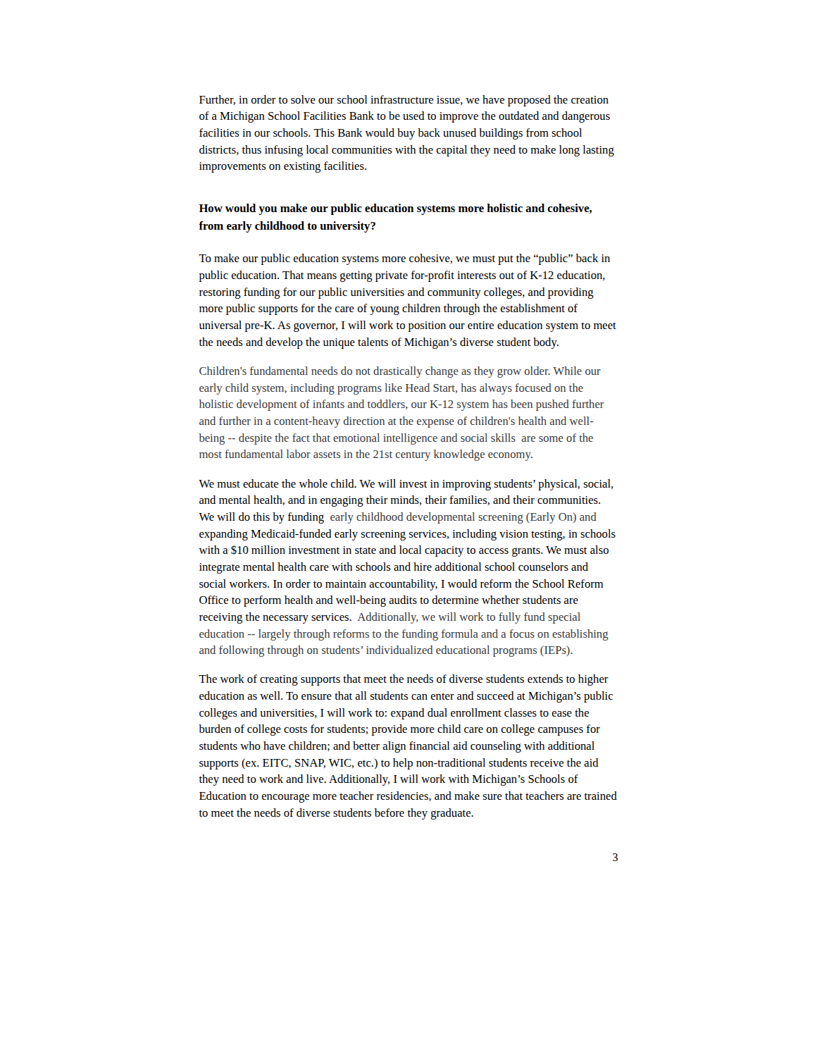Further, in order to solve our school infrastructure issue, we have proposed the creation of a Michigan School Facilities Bank to be used to improve the outdated and dangerous facilities in our schools. This Bank would buy back unused buildings from school districts, thus infusing local communities with the capital they need to make long lasting improvements on existing facilities.
How would you make our public education systems more holistic and cohesive, from early childhood to university?
To make our public education systems more cohesive, we must put the “public” back in public education. That means getting private for-profit interests out of K-12 education, restoring funding for our public universities and community colleges, and providing more public supports for the care of young children through the establishment of universal pre-K. As governor, I will work to position our entire education system to meet the needs and develop the unique talents of Michigan’s diverse student body.
Children's fundamental needs do not drastically change as they grow older. While our early child system, including programs like Head Start, has always focused on the holistic development of infants and toddlers, our K-12 system has been pushed further and further in a content-heavy direction at the expense of children's health and well-being -- despite the fact that emotional intelligence and social skills are some of the most fundamental labor assets in the 21st century knowledge economy.
We must educate the whole child. We will invest in improving students’ physical, social, and mental health, and in engaging their minds, their families, and their communities. We will do this by funding early childhood developmental screening (Early On) and expanding Medicaid-funded early screening services, including vision testing, in schools with a $10 million investment in state and local capacity to access grants. We must also integrate mental health care with schools and hire additional school counselors and social workers. In order to maintain accountability, I would reform the School Reform Office to perform health and well-being audits to determine whether students are receiving the necessary services. Additionally, we will work to fully fund special education -- largely through reforms to the funding formula and a focus on establishing and following through on students’ individualized educational programs (IEPs).
The work of creating supports that meet the needs of diverse students extends to higher education as well. To ensure that all students can enter and succeed at Michigan’s public colleges and universities, I will work to: expand dual enrollment classes to ease the burden of college costs for students; provide more child care on college campuses for students who have children; and better align financial aid counseling with additional supports (ex. EITC, SNAP, WIC, etc.) to help non-traditional students receive the aid they need to work and live. Additionally, I will work with Michigan’s Schools of Education to encourage more teacher residencies, and make sure that teachers are trained to meet the needs of diverse students before they graduate.
3